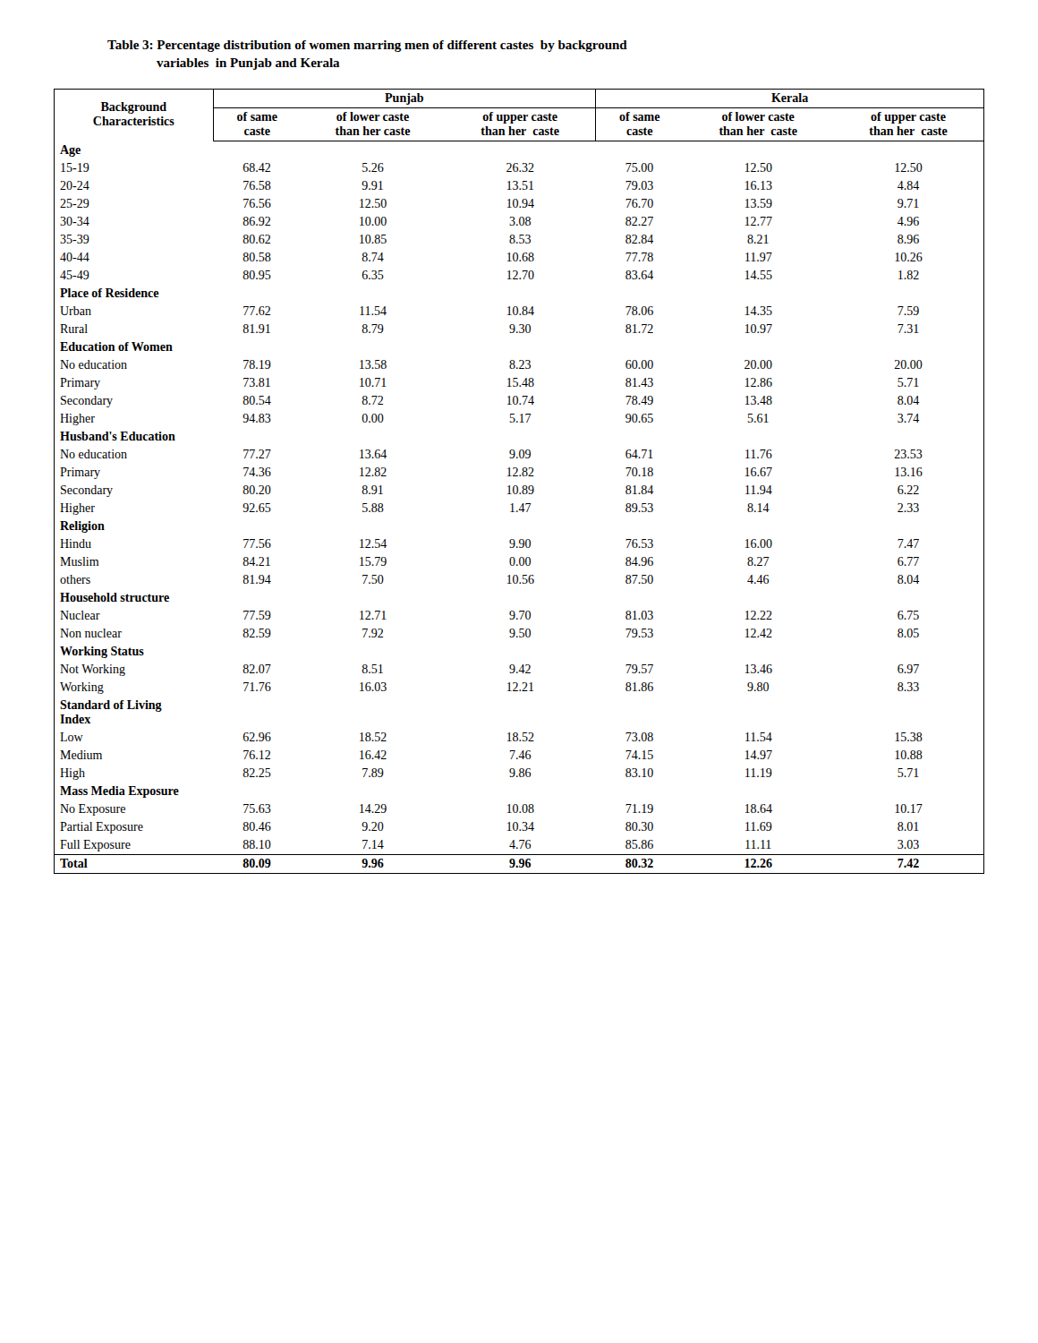Table 3: Percentage distribution of women marring men of different castes by background variables in Punjab and Kerala
| Background Characteristics | Punjab | Kerala |
| --- | --- | --- |
| of same caste | of lower caste than her caste | of upper caste than her caste | of same caste | of lower caste than her caste | of upper caste than her caste |
| Age |
| 15-19 | 68.42 | 5.26 | 26.32 | 75.00 | 12.50 | 12.50 |
| 20-24 | 76.58 | 9.91 | 13.51 | 79.03 | 16.13 | 4.84 |
| 25-29 | 76.56 | 12.50 | 10.94 | 76.70 | 13.59 | 9.71 |
| 30-34 | 86.92 | 10.00 | 3.08 | 82.27 | 12.77 | 4.96 |
| 35-39 | 80.62 | 10.85 | 8.53 | 82.84 | 8.21 | 8.96 |
| 40-44 | 80.58 | 8.74 | 10.68 | 77.78 | 11.97 | 10.26 |
| 45-49 | 80.95 | 6.35 | 12.70 | 83.64 | 14.55 | 1.82 |
| Place of Residence |
| Urban | 77.62 | 11.54 | 10.84 | 78.06 | 14.35 | 7.59 |
| Rural | 81.91 | 8.79 | 9.30 | 81.72 | 10.97 | 7.31 |
| Education of Women |
| No education | 78.19 | 13.58 | 8.23 | 60.00 | 20.00 | 20.00 |
| Primary | 73.81 | 10.71 | 15.48 | 81.43 | 12.86 | 5.71 |
| Secondary | 80.54 | 8.72 | 10.74 | 78.49 | 13.48 | 8.04 |
| Higher | 94.83 | 0.00 | 5.17 | 90.65 | 5.61 | 3.74 |
| Husband's Education |
| No education | 77.27 | 13.64 | 9.09 | 64.71 | 11.76 | 23.53 |
| Primary | 74.36 | 12.82 | 12.82 | 70.18 | 16.67 | 13.16 |
| Secondary | 80.20 | 8.91 | 10.89 | 81.84 | 11.94 | 6.22 |
| Higher | 92.65 | 5.88 | 1.47 | 89.53 | 8.14 | 2.33 |
| Religion |
| Hindu | 77.56 | 12.54 | 9.90 | 76.53 | 16.00 | 7.47 |
| Muslim | 84.21 | 15.79 | 0.00 | 84.96 | 8.27 | 6.77 |
| others | 81.94 | 7.50 | 10.56 | 87.50 | 4.46 | 8.04 |
| Household structure |
| Nuclear | 77.59 | 12.71 | 9.70 | 81.03 | 12.22 | 6.75 |
| Non nuclear | 82.59 | 7.92 | 9.50 | 79.53 | 12.42 | 8.05 |
| Working Status |
| Not Working | 82.07 | 8.51 | 9.42 | 79.57 | 13.46 | 6.97 |
| Working | 71.76 | 16.03 | 12.21 | 81.86 | 9.80 | 8.33 |
| Standard of Living Index |
| Low | 62.96 | 18.52 | 18.52 | 73.08 | 11.54 | 15.38 |
| Medium | 76.12 | 16.42 | 7.46 | 74.15 | 14.97 | 10.88 |
| High | 82.25 | 7.89 | 9.86 | 83.10 | 11.19 | 5.71 |
| Mass Media Exposure |
| No Exposure | 75.63 | 14.29 | 10.08 | 71.19 | 18.64 | 10.17 |
| Partial Exposure | 80.46 | 9.20 | 10.34 | 80.30 | 11.69 | 8.01 |
| Full Exposure | 88.10 | 7.14 | 4.76 | 85.86 | 11.11 | 3.03 |
| Total | 80.09 | 9.96 | 9.96 | 80.32 | 12.26 | 7.42 |